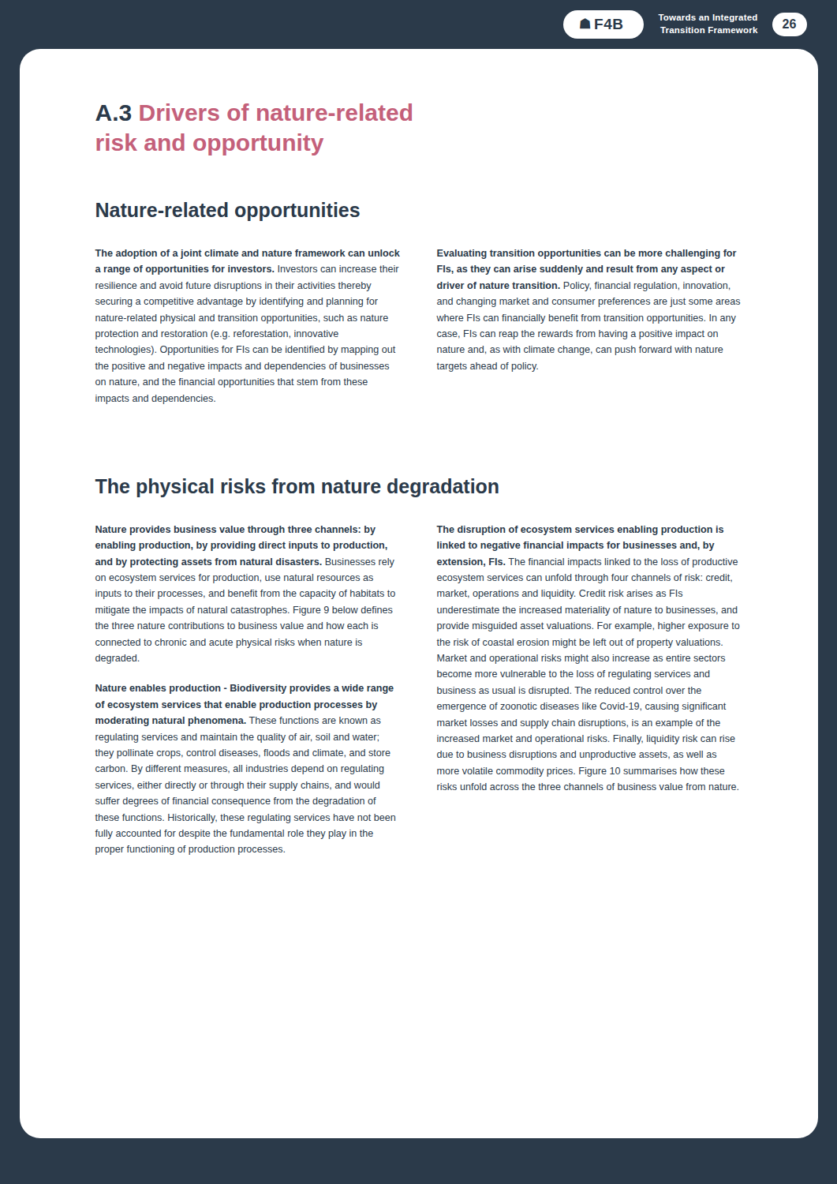☗F4B
Towards an Integrated
Transition Framework
26
A.3 Drivers of nature-related
risk and opportunity
Nature-related opportunities
The adoption of a joint climate and nature framework can unlock a range of opportunities for investors. Investors can increase their resilience and avoid future disruptions in their activities thereby securing a competitive advantage by identifying and planning for nature-related physical and transition opportunities, such as nature protection and restoration (e.g. reforestation, innovative technologies). Opportunities for FIs can be identified by mapping out the positive and negative impacts and dependencies of businesses on nature, and the financial opportunities that stem from these impacts and dependencies.
Evaluating transition opportunities can be more challenging for FIs, as they can arise suddenly and result from any aspect or driver of nature transition. Policy, financial regulation, innovation, and changing market and consumer preferences are just some areas where FIs can financially benefit from transition opportunities. In any case, FIs can reap the rewards from having a positive impact on nature and, as with climate change, can push forward with nature targets ahead of policy.
The physical risks from nature degradation
Nature provides business value through three channels: by enabling production, by providing direct inputs to production, and by protecting assets from natural disasters. Businesses rely on ecosystem services for production, use natural resources as inputs to their processes, and benefit from the capacity of habitats to mitigate the impacts of natural catastrophes. Figure 9 below defines the three nature contributions to business value and how each is connected to chronic and acute physical risks when nature is degraded.
Nature enables production - Biodiversity provides a wide range of ecosystem services that enable production processes by moderating natural phenomena. These functions are known as regulating services and maintain the quality of air, soil and water; they pollinate crops, control diseases, floods and climate, and store carbon. By different measures, all industries depend on regulating services, either directly or through their supply chains, and would suffer degrees of financial consequence from the degradation of these functions. Historically, these regulating services have not been fully accounted for despite the fundamental role they play in the proper functioning of production processes.
The disruption of ecosystem services enabling production is linked to negative financial impacts for businesses and, by extension, FIs. The financial impacts linked to the loss of productive ecosystem services can unfold through four channels of risk: credit, market, operations and liquidity. Credit risk arises as FIs underestimate the increased materiality of nature to businesses, and provide misguided asset valuations. For example, higher exposure to the risk of coastal erosion might be left out of property valuations. Market and operational risks might also increase as entire sectors become more vulnerable to the loss of regulating services and business as usual is disrupted. The reduced control over the emergence of zoonotic diseases like Covid-19, causing significant market losses and supply chain disruptions, is an example of the increased market and operational risks. Finally, liquidity risk can rise due to business disruptions and unproductive assets, as well as more volatile commodity prices. Figure 10 summarises how these risks unfold across the three channels of business value from nature.